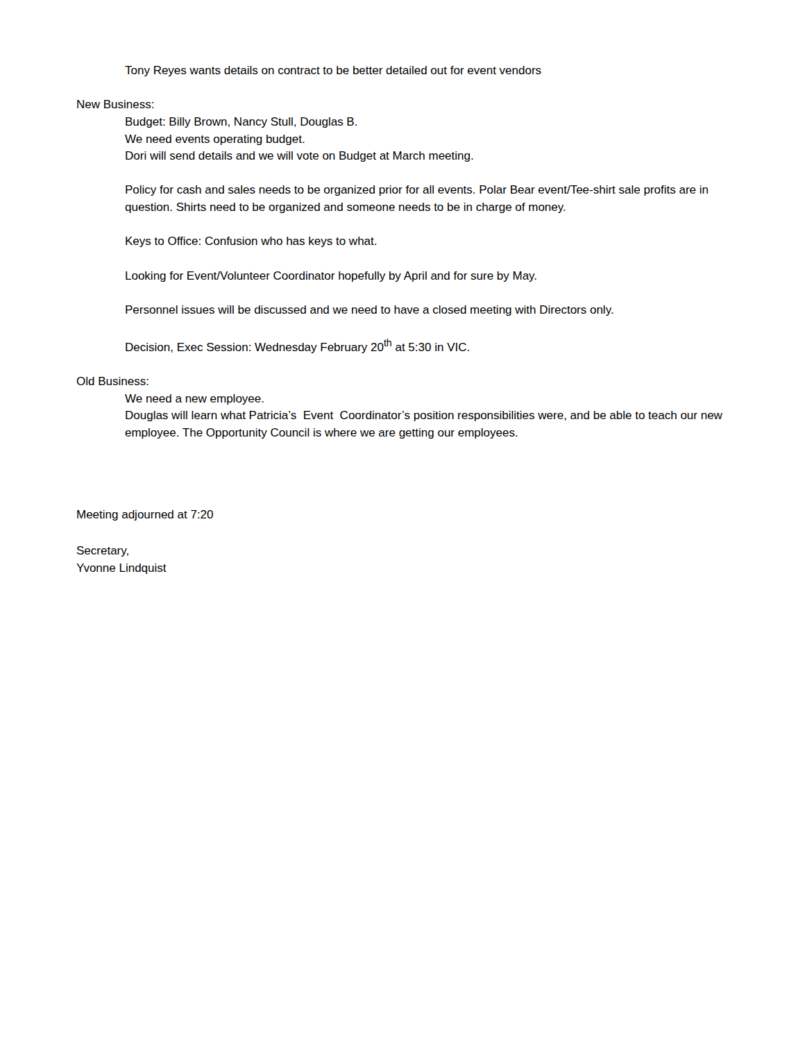Tony Reyes wants details on contract to be better detailed out for event vendors
New Business:
Budget: Billy Brown, Nancy Stull, Douglas B.
We need events operating budget.
Dori will send details and we will vote on Budget at March meeting.
Policy for cash and sales needs to be organized prior for all events. Polar Bear event/Tee-shirt sale profits are in question. Shirts need to be organized and someone needs to be in charge of money.
Keys to Office: Confusion who has keys to what.
Looking for Event/Volunteer Coordinator hopefully by April and for sure by May.
Personnel issues will be discussed and we need to have a closed meeting with Directors only.
Decision, Exec Session: Wednesday February 20th at 5:30 in VIC.
Old Business:
We need a new employee.
Douglas will learn what Patricia’s Event Coordinator’s position responsibilities were, and be able to teach our new employee. The Opportunity Council is where we are getting our employees.
Meeting adjourned at 7:20
Secretary,
Yvonne Lindquist